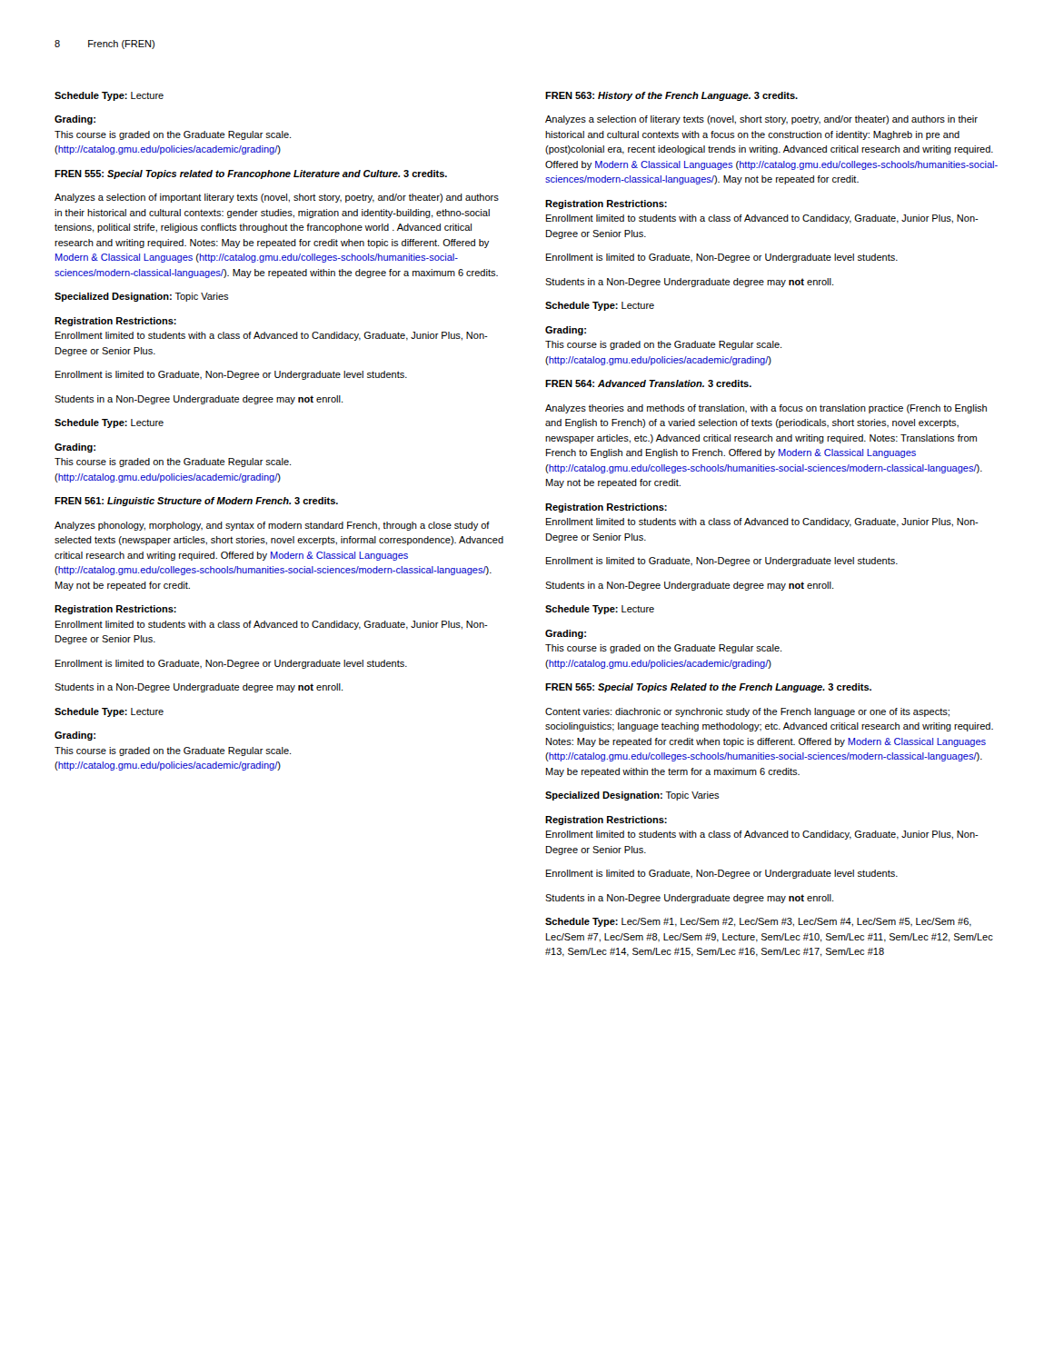8 French (FREN)
Schedule Type: Lecture
Grading:
This course is graded on the Graduate Regular scale. (http://catalog.gmu.edu/policies/academic/grading/)
FREN 555: Special Topics related to Francophone Literature and Culture. 3 credits.
Analyzes a selection of important literary texts (novel, short story, poetry, and/or theater) and authors in their historical and cultural contexts: gender studies, migration and identity-building, ethno-social tensions, political strife, religious conflicts throughout the francophone world . Advanced critical research and writing required. Notes: May be repeated for credit when topic is different. Offered by Modern & Classical Languages (http://catalog.gmu.edu/colleges-schools/humanities-social-sciences/modern-classical-languages/). May be repeated within the degree for a maximum 6 credits.
Specialized Designation: Topic Varies
Registration Restrictions:
Enrollment limited to students with a class of Advanced to Candidacy, Graduate, Junior Plus, Non-Degree or Senior Plus.
Enrollment is limited to Graduate, Non-Degree or Undergraduate level students.
Students in a Non-Degree Undergraduate degree may not enroll.
Schedule Type: Lecture
Grading:
This course is graded on the Graduate Regular scale. (http://catalog.gmu.edu/policies/academic/grading/)
FREN 561: Linguistic Structure of Modern French. 3 credits.
Analyzes phonology, morphology, and syntax of modern standard French, through a close study of selected texts (newspaper articles, short stories, novel excerpts, informal correspondence). Advanced critical research and writing required. Offered by Modern & Classical Languages (http://catalog.gmu.edu/colleges-schools/humanities-social-sciences/modern-classical-languages/). May not be repeated for credit.
Registration Restrictions:
Enrollment limited to students with a class of Advanced to Candidacy, Graduate, Junior Plus, Non-Degree or Senior Plus.
Enrollment is limited to Graduate, Non-Degree or Undergraduate level students.
Students in a Non-Degree Undergraduate degree may not enroll.
Schedule Type: Lecture
Grading:
This course is graded on the Graduate Regular scale. (http://catalog.gmu.edu/policies/academic/grading/)
FREN 563: History of the French Language. 3 credits.
Analyzes a selection of literary texts (novel, short story, poetry, and/or theater) and authors in their historical and cultural contexts with a focus on the construction of identity: Maghreb in pre and (post)colonial era, recent ideological trends in writing. Advanced critical research and writing required. Offered by Modern & Classical Languages (http://catalog.gmu.edu/colleges-schools/humanities-social-sciences/modern-classical-languages/). May not be repeated for credit.
Registration Restrictions:
Enrollment limited to students with a class of Advanced to Candidacy, Graduate, Junior Plus, Non-Degree or Senior Plus.
Enrollment is limited to Graduate, Non-Degree or Undergraduate level students.
Students in a Non-Degree Undergraduate degree may not enroll.
Schedule Type: Lecture
Grading:
This course is graded on the Graduate Regular scale. (http://catalog.gmu.edu/policies/academic/grading/)
FREN 564: Advanced Translation. 3 credits.
Analyzes theories and methods of translation, with a focus on translation practice (French to English and English to French) of a varied selection of texts (periodicals, short stories, novel excerpts, newspaper articles, etc.) Advanced critical research and writing required. Notes: Translations from French to English and English to French. Offered by Modern & Classical Languages (http://catalog.gmu.edu/colleges-schools/humanities-social-sciences/modern-classical-languages/). May not be repeated for credit.
Registration Restrictions:
Enrollment limited to students with a class of Advanced to Candidacy, Graduate, Junior Plus, Non-Degree or Senior Plus.
Enrollment is limited to Graduate, Non-Degree or Undergraduate level students.
Students in a Non-Degree Undergraduate degree may not enroll.
Schedule Type: Lecture
Grading:
This course is graded on the Graduate Regular scale. (http://catalog.gmu.edu/policies/academic/grading/)
FREN 565: Special Topics Related to the French Language. 3 credits.
Content varies: diachronic or synchronic study of the French language or one of its aspects; sociolinguistics; language teaching methodology; etc. Advanced critical research and writing required. Notes: May be repeated for credit when topic is different. Offered by Modern & Classical Languages (http://catalog.gmu.edu/colleges-schools/humanities-social-sciences/modern-classical-languages/). May be repeated within the term for a maximum 6 credits.
Specialized Designation: Topic Varies
Registration Restrictions:
Enrollment limited to students with a class of Advanced to Candidacy, Graduate, Junior Plus, Non-Degree or Senior Plus.
Enrollment is limited to Graduate, Non-Degree or Undergraduate level students.
Students in a Non-Degree Undergraduate degree may not enroll.
Schedule Type: Lec/Sem #1, Lec/Sem #2, Lec/Sem #3, Lec/Sem #4, Lec/Sem #5, Lec/Sem #6, Lec/Sem #7, Lec/Sem #8, Lec/Sem #9, Lecture, Sem/Lec #10, Sem/Lec #11, Sem/Lec #12, Sem/Lec #13, Sem/Lec #14, Sem/Lec #15, Sem/Lec #16, Sem/Lec #17, Sem/Lec #18